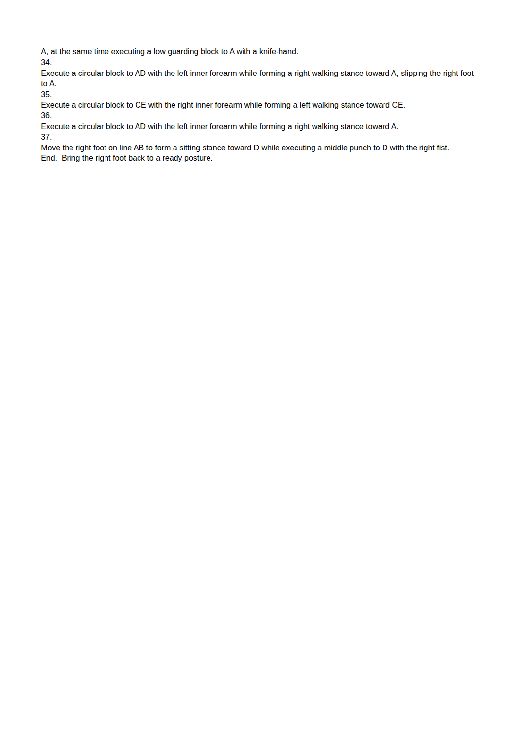A, at the same time executing a low guarding block to A with a knife-hand.
34.
Execute a circular block to AD with the left inner forearm while forming a right walking stance toward A, slipping the right foot to A.
35.
Execute a circular block to CE with the right inner forearm while forming a left walking stance toward CE.
36.
Execute a circular block to AD with the left inner forearm while forming a right walking stance toward A.
37.
Move the right foot on line AB to form a sitting stance toward D while executing a middle punch to D with the right fist.
End. Bring the right foot back to a ready posture.